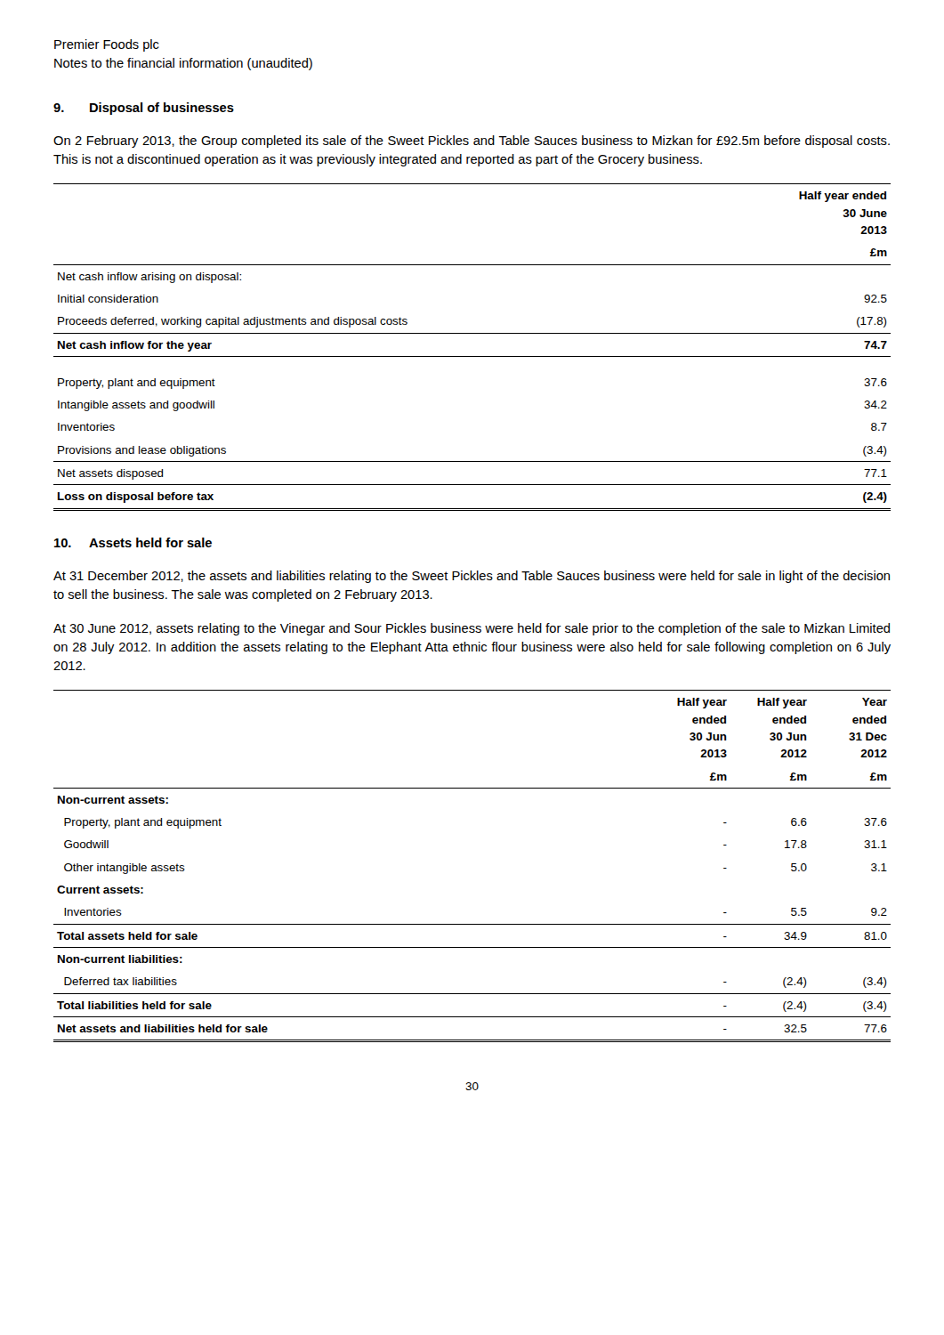Premier Foods plc
Notes to the financial information (unaudited)
9. Disposal of businesses
On 2 February 2013, the Group completed its sale of the Sweet Pickles and Table Sauces business to Mizkan for £92.5m before disposal costs. This is not a discontinued operation as it was previously integrated and reported as part of the Grocery business.
| | Half year ended 30 June 2013 |
| | £m |
| Net cash inflow arising on disposal: | |
| Initial consideration | 92.5 |
| Proceeds deferred, working capital adjustments and disposal costs | (17.8) |
| Net cash inflow for the year | 74.7 |
| Property, plant and equipment | 37.6 |
| Intangible assets and goodwill | 34.2 |
| Inventories | 8.7 |
| Provisions and lease obligations | (3.4) |
| Net assets disposed | 77.1 |
| Loss on disposal before tax | (2.4) |
10. Assets held for sale
At 31 December 2012, the assets and liabilities relating to the Sweet Pickles and Table Sauces business were held for sale in light of the decision to sell the business. The sale was completed on 2 February 2013.
At 30 June 2012, assets relating to the Vinegar and Sour Pickles business were held for sale prior to the completion of the sale to Mizkan Limited on 28 July 2012. In addition the assets relating to the Elephant Atta ethnic flour business were also held for sale following completion on 6 July 2012.
| | Half year ended 30 Jun 2013 | Half year ended 30 Jun 2012 | Year ended 31 Dec 2012 |
| | £m | £m | £m |
| Non-current assets: | | | |
| Property, plant and equipment | - | 6.6 | 37.6 |
| Goodwill | - | 17.8 | 31.1 |
| Other intangible assets | - | 5.0 | 3.1 |
| Current assets: | | | |
| Inventories | - | 5.5 | 9.2 |
| Total assets held for sale | - | 34.9 | 81.0 |
| Non-current liabilities: | | | |
| Deferred tax liabilities | - | (2.4) | (3.4) |
| Total liabilities held for sale | - | (2.4) | (3.4) |
| Net assets and liabilities held for sale | - | 32.5 | 77.6 |
30